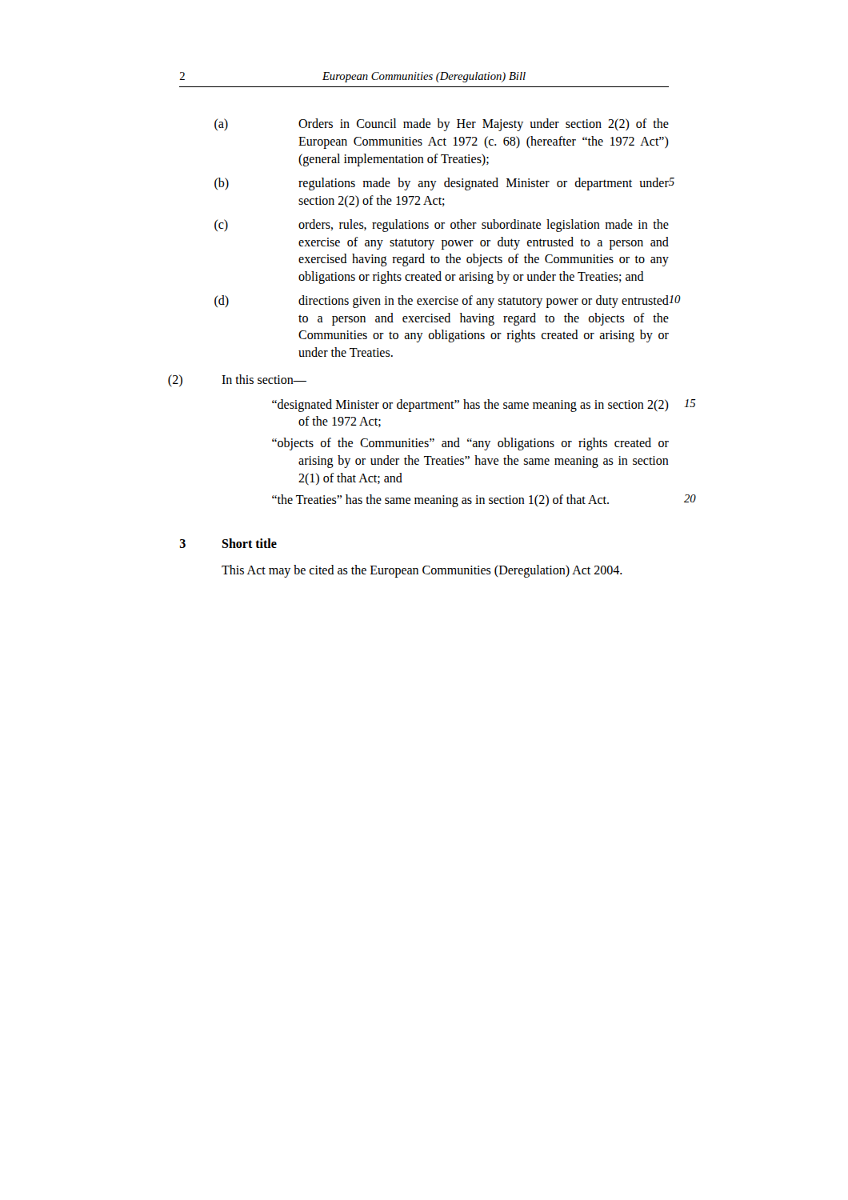2
European Communities (Deregulation) Bill
(a) Orders in Council made by Her Majesty under section 2(2) of the European Communities Act 1972 (c. 68) (hereafter “the 1972 Act”) (general implementation of Treaties);
5 (b) regulations made by any designated Minister or department under section 2(2) of the 1972 Act;
(c) orders, rules, regulations or other subordinate legislation made in the exercise of any statutory power or duty entrusted to a person and exercised having regard to the objects of the Communities or to any obligations or rights created or arising by or under the Treaties; and
10 (d) directions given in the exercise of any statutory power or duty entrusted to a person and exercised having regard to the objects of the Communities or to any obligations or rights created or arising by or under the Treaties.
(2) In this section—
15 “designated Minister or department” has the same meaning as in section 2(2) of the 1972 Act;
“objects of the Communities” and “any obligations or rights created or arising by or under the Treaties” have the same meaning as in section 2(1) of that Act; and
20 “the Treaties” has the same meaning as in section 1(2) of that Act.
3 Short title
This Act may be cited as the European Communities (Deregulation) Act 2004.